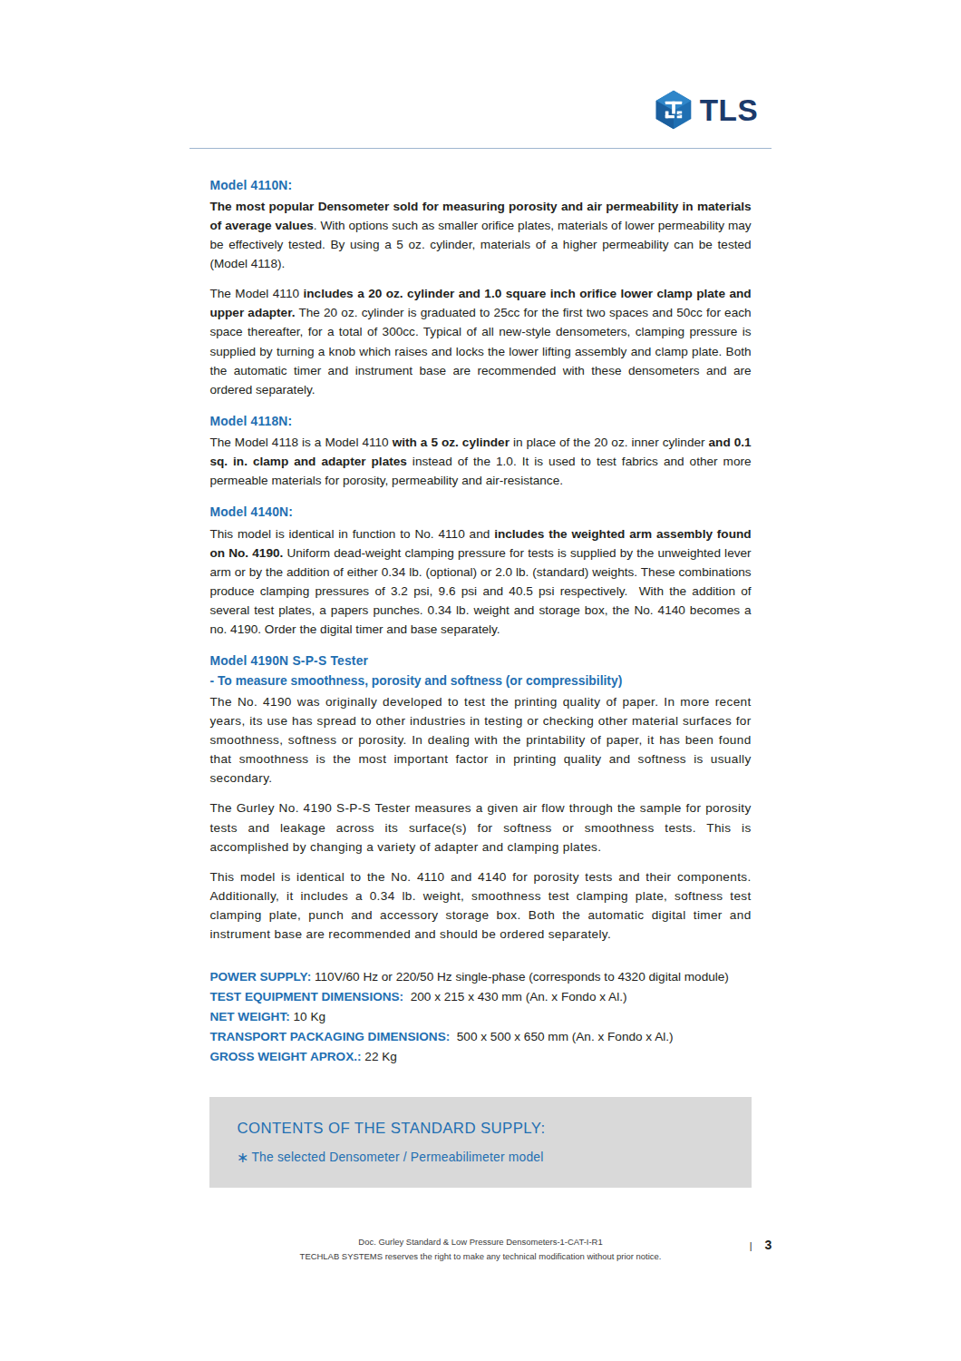TLS
Model 4110N:
The most popular Densometer sold for measuring porosity and air permeability in materials of average values. With options such as smaller orifice plates, materials of lower permeability may be effectively tested. By using a 5 oz. cylinder, materials of a higher permeability can be tested (Model 4118).
The Model 4110 includes a 20 oz. cylinder and 1.0 square inch orifice lower clamp plate and upper adapter. The 20 oz. cylinder is graduated to 25cc for the first two spaces and 50cc for each space thereafter, for a total of 300cc. Typical of all new-style densometers, clamping pressure is supplied by turning a knob which raises and locks the lower lifting assembly and clamp plate. Both the automatic timer and instrument base are recommended with these densometers and are ordered separately.
Model 4118N:
The Model 4118 is a Model 4110 with a 5 oz. cylinder in place of the 20 oz. inner cylinder and 0.1 sq. in. clamp and adapter plates instead of the 1.0. It is used to test fabrics and other more permeable materials for porosity, permeability and air-resistance.
Model 4140N:
This model is identical in function to No. 4110 and includes the weighted arm assembly found on No. 4190. Uniform dead-weight clamping pressure for tests is supplied by the unweighted lever arm or by the addition of either 0.34 lb. (optional) or 2.0 lb. (standard) weights. These combinations produce clamping pressures of 3.2 psi, 9.6 psi and 40.5 psi respectively. With the addition of several test plates, a papers punches. 0.34 lb. weight and storage box, the No. 4140 becomes a no. 4190. Order the digital timer and base separately.
Model 4190N S-P-S Tester
- To measure smoothness, porosity and softness (or compressibility)
The No. 4190 was originally developed to test the printing quality of paper. In more recent years, its use has spread to other industries in testing or checking other material surfaces for smoothness, softness or porosity. In dealing with the printability of paper, it has been found that smoothness is the most important factor in printing quality and softness is usually secondary.
The Gurley No. 4190 S-P-S Tester measures a given air flow through the sample for porosity tests and leakage across its surface(s) for softness or smoothness tests. This is accomplished by changing a variety of adapter and clamping plates.
This model is identical to the No. 4110 and 4140 for porosity tests and their components. Additionally, it includes a 0.34 lb. weight, smoothness test clamping plate, softness test clamping plate, punch and accessory storage box. Both the automatic digital timer and instrument base are recommended and should be ordered separately.
POWER SUPPLY: 110V/60 Hz or 220/50 Hz single-phase (corresponds to 4320 digital module)
TEST EQUIPMENT DIMENSIONS: 200 x 215 x 430 mm (An. x Fondo x Al.)
NET WEIGHT: 10 Kg
TRANSPORT PACKAGING DIMENSIONS: 500 x 500 x 650 mm (An. x Fondo x Al.)
GROSS WEIGHT APROX.: 22 Kg
CONTENTS OF THE STANDARD SUPPLY:
The selected Densometer / Permeabilimeter model
Doc. Gurley Standard & Low Pressure Densometers-1-CAT-I-R1 | 3
TECHLAB SYSTEMS reserves the right to make any technical modification without prior notice.